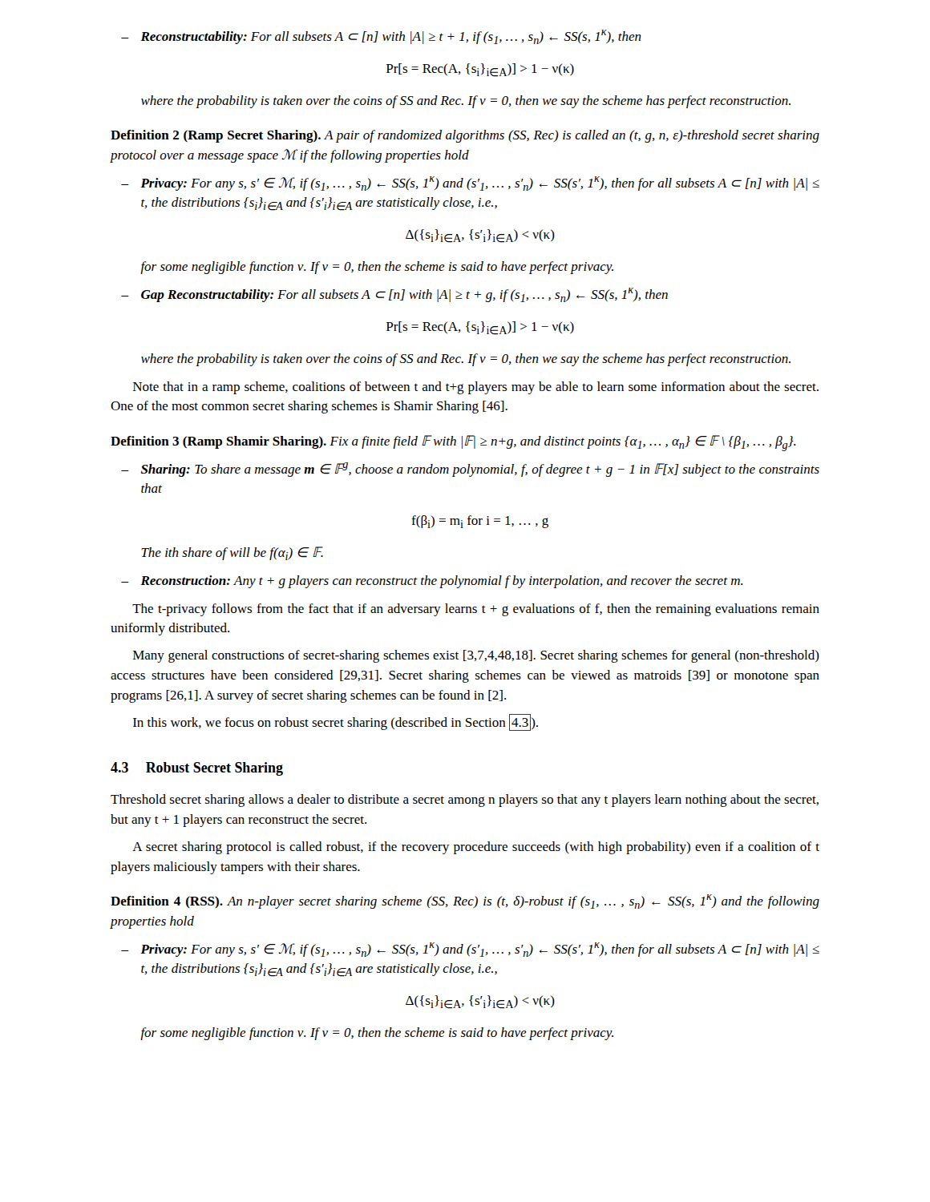Reconstructability: For all subsets A ⊂ [n] with |A| ≥ t + 1, if (s1, … , sn) ← SS(s, 1κ), then
Pr[s = Rec(A, {si}i∈A)] > 1 − ν(κ)
where the probability is taken over the coins of SS and Rec. If ν = 0, then we say the scheme has perfect reconstruction.
Definition 2 (Ramp Secret Sharing). A pair of randomized algorithms (SS, Rec) is called an (t, g, n, ε)-threshold secret sharing protocol over a message space ℳ if the following properties hold
Privacy: For any s, s′ ∈ ℳ, if (s1, … , sn) ← SS(s, 1κ) and (s′1, … , s′n) ← SS(s′, 1κ), then for all subsets A ⊂ [n] with |A| ≤ t, the distributions {si}i∈A and {s′i}i∈A are statistically close, i.e.,
Δ({si}i∈A, {s′i}i∈A) < ν(κ)
for some negligible function ν. If ν = 0, then the scheme is said to have perfect privacy.
Gap Reconstructability: For all subsets A ⊂ [n] with |A| ≥ t + g, if (s1, … , sn) ← SS(s, 1κ), then
Pr[s = Rec(A, {si}i∈A)] > 1 − ν(κ)
where the probability is taken over the coins of SS and Rec. If ν = 0, then we say the scheme has perfect reconstruction.
Note that in a ramp scheme, coalitions of between t and t+g players may be able to learn some information about the secret. One of the most common secret sharing schemes is Shamir Sharing [46].
Definition 3 (Ramp Shamir Sharing). Fix a finite field 𝔽 with |𝔽| ≥ n+g, and distinct points {α1, … , αn} ∈ 𝔽 \ {β1, … , βg}.
Sharing: To share a message m ∈ 𝔽g, choose a random polynomial, f, of degree t + g − 1 in 𝔽[x] subject to the constraints that
f(βi) = mi for i = 1, … , g
The ith share of will be f(αi) ∈ 𝔽.
Reconstruction: Any t + g players can reconstruct the polynomial f by interpolation, and recover the secret m.
The t-privacy follows from the fact that if an adversary learns t + g evaluations of f, then the remaining evaluations remain uniformly distributed.
Many general constructions of secret-sharing schemes exist [3,7,4,48,18]. Secret sharing schemes for general (non-threshold) access structures have been considered [29,31]. Secret sharing schemes can be viewed as matroids [39] or monotone span programs [26,1]. A survey of secret sharing schemes can be found in [2].
In this work, we focus on robust secret sharing (described in Section 4.3).
4.3 Robust Secret Sharing
Threshold secret sharing allows a dealer to distribute a secret among n players so that any t players learn nothing about the secret, but any t + 1 players can reconstruct the secret.
A secret sharing protocol is called robust, if the recovery procedure succeeds (with high probability) even if a coalition of t players maliciously tampers with their shares.
Definition 4 (RSS). An n-player secret sharing scheme (SS, Rec) is (t, δ)-robust if (s1, … , sn) ← SS(s, 1κ) and the following properties hold
Privacy: For any s, s′ ∈ ℳ, if (s1, … , sn) ← SS(s, 1κ) and (s′1, … , s′n) ← SS(s′, 1κ), then for all subsets A ⊂ [n] with |A| ≤ t, the distributions {si}i∈A and {s′i}i∈A are statistically close, i.e.,
Δ({si}i∈A, {s′i}i∈A) < ν(κ)
for some negligible function ν. If ν = 0, then the scheme is said to have perfect privacy.